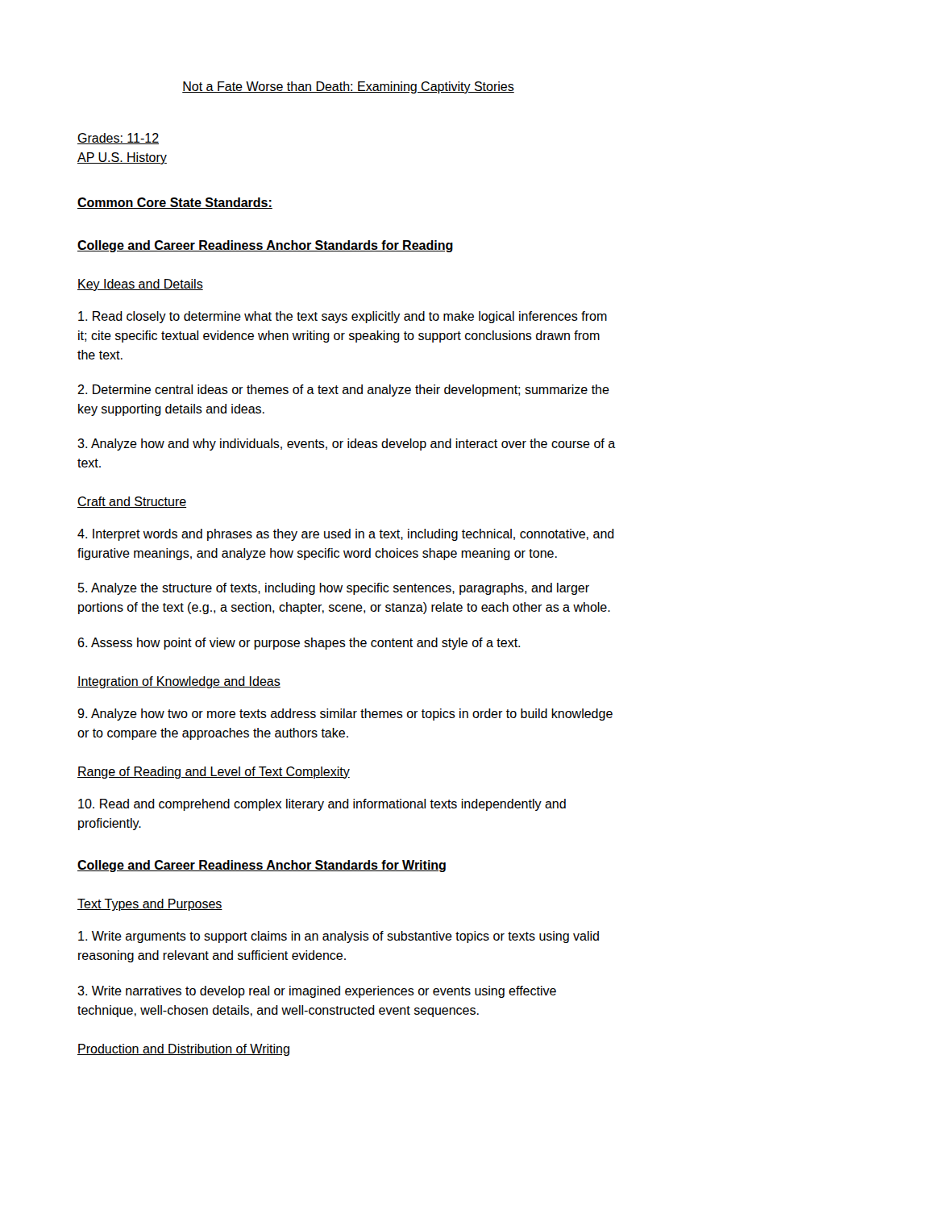Not a Fate Worse than Death: Examining Captivity Stories
Grades: 11-12
AP U.S. History
Common Core State Standards:
College and Career Readiness Anchor Standards for Reading
Key Ideas and Details
1. Read closely to determine what the text says explicitly and to make logical inferences from it; cite specific textual evidence when writing or speaking to support conclusions drawn from the text.
2. Determine central ideas or themes of a text and analyze their development; summarize the key supporting details and ideas.
3. Analyze how and why individuals, events, or ideas develop and interact over the course of a text.
Craft and Structure
4. Interpret words and phrases as they are used in a text, including technical, connotative, and figurative meanings, and analyze how specific word choices shape meaning or tone.
5. Analyze the structure of texts, including how specific sentences, paragraphs, and larger portions of the text (e.g., a section, chapter, scene, or stanza) relate to each other as a whole.
6. Assess how point of view or purpose shapes the content and style of a text.
Integration of Knowledge and Ideas
9. Analyze how two or more texts address similar themes or topics in order to build knowledge or to compare the approaches the authors take.
Range of Reading and Level of Text Complexity
10. Read and comprehend complex literary and informational texts independently and proficiently.
College and Career Readiness Anchor Standards for Writing
Text Types and Purposes
1. Write arguments to support claims in an analysis of substantive topics or texts using valid reasoning and relevant and sufficient evidence.
3. Write narratives to develop real or imagined experiences or events using effective technique, well-chosen details, and well-constructed event sequences.
Production and Distribution of Writing